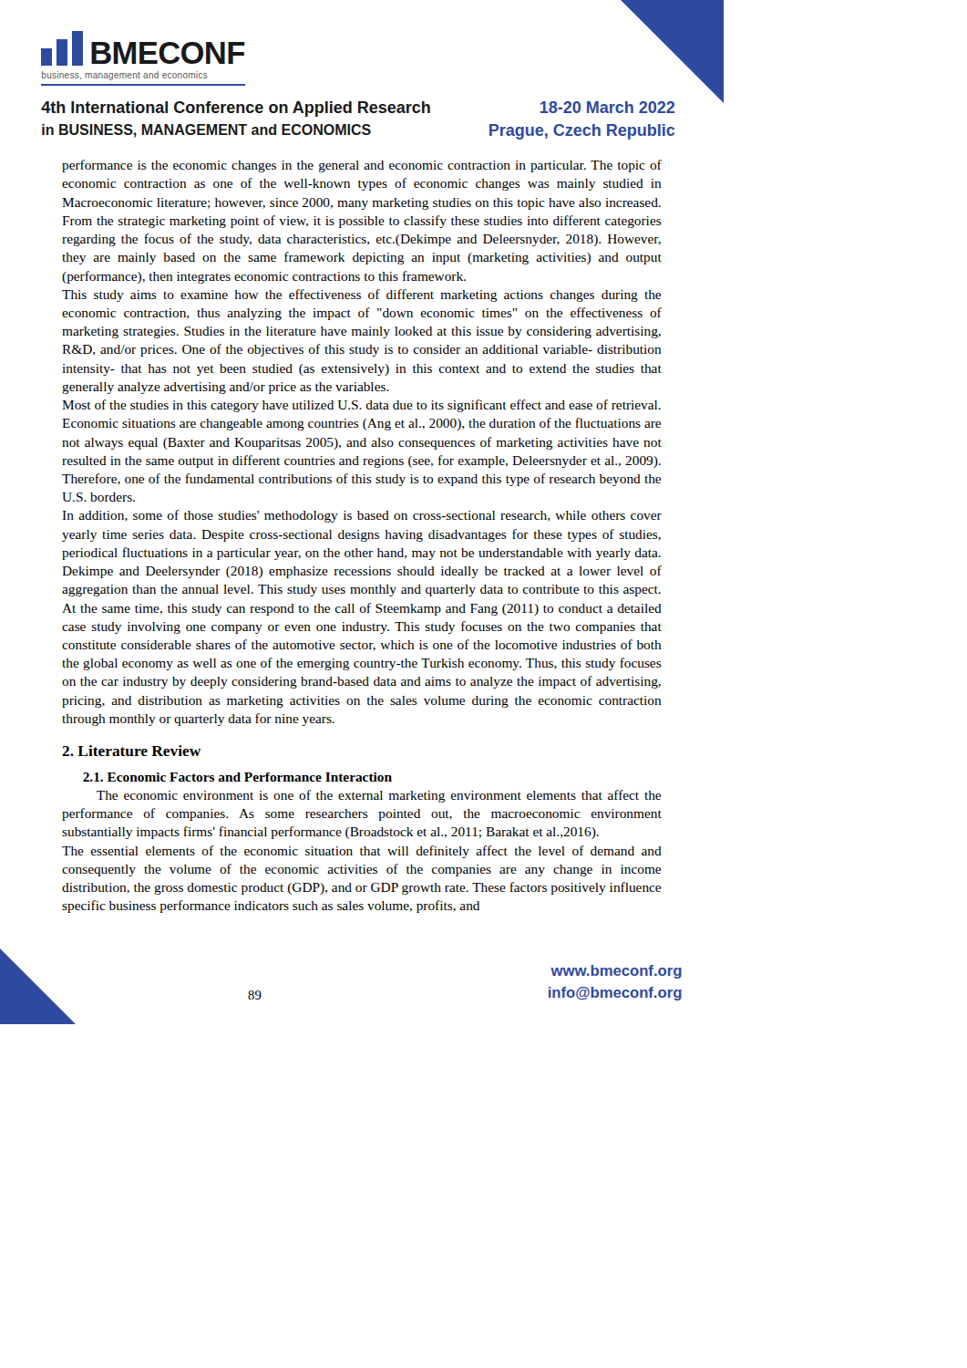BMECONF
business, management and economics
4th International Conference on Applied Research
in BUSINESS, MANAGEMENT and ECONOMICS
18-20 March 2022
Prague, Czech Republic
performance is the economic changes in the general and economic contraction in particular. The topic of economic contraction as one of the well-known types of economic changes was mainly studied in Macroeconomic literature; however, since 2000, many marketing studies on this topic have also increased. From the strategic marketing point of view, it is possible to classify these studies into different categories regarding the focus of the study, data characteristics, etc.(Dekimpe and Deleersnyder, 2018). However, they are mainly based on the same framework depicting an input (marketing activities) and output (performance), then integrates economic contractions to this framework.
This study aims to examine how the effectiveness of different marketing actions changes during the economic contraction, thus analyzing the impact of "down economic times" on the effectiveness of marketing strategies. Studies in the literature have mainly looked at this issue by considering advertising, R&D, and/or prices. One of the objectives of this study is to consider an additional variable- distribution intensity- that has not yet been studied (as extensively) in this context and to extend the studies that generally analyze advertising and/or price as the variables.
Most of the studies in this category have utilized U.S. data due to its significant effect and ease of retrieval. Economic situations are changeable among countries (Ang et al., 2000), the duration of the fluctuations are not always equal (Baxter and Kouparitsas 2005), and also consequences of marketing activities have not resulted in the same output in different countries and regions (see, for example, Deleersnyder et al., 2009). Therefore, one of the fundamental contributions of this study is to expand this type of research beyond the U.S. borders.
In addition, some of those studies' methodology is based on cross-sectional research, while others cover yearly time series data. Despite cross-sectional designs having disadvantages for these types of studies, periodical fluctuations in a particular year, on the other hand, may not be understandable with yearly data. Dekimpe and Deelersynder (2018) emphasize recessions should ideally be tracked at a lower level of aggregation than the annual level. This study uses monthly and quarterly data to contribute to this aspect. At the same time, this study can respond to the call of Steemkamp and Fang (2011) to conduct a detailed case study involving one company or even one industry. This study focuses on the two companies that constitute considerable shares of the automotive sector, which is one of the locomotive industries of both the global economy as well as one of the emerging country-the Turkish economy. Thus, this study focuses on the car industry by deeply considering brand-based data and aims to analyze the impact of advertising, pricing, and distribution as marketing activities on the sales volume during the economic contraction through monthly or quarterly data for nine years.
2. Literature Review
2.1. Economic Factors and Performance Interaction
The economic environment is one of the external marketing environment elements that affect the performance of companies. As some researchers pointed out, the macroeconomic environment substantially impacts firms' financial performance (Broadstock et al., 2011; Barakat et al.,2016).
The essential elements of the economic situation that will definitely affect the level of demand and consequently the volume of the economic activities of the companies are any change in income distribution, the gross domestic product (GDP), and or GDP growth rate. These factors positively influence specific business performance indicators such as sales volume, profits, and
89
www.bmeconf.org
info@bmeconf.org